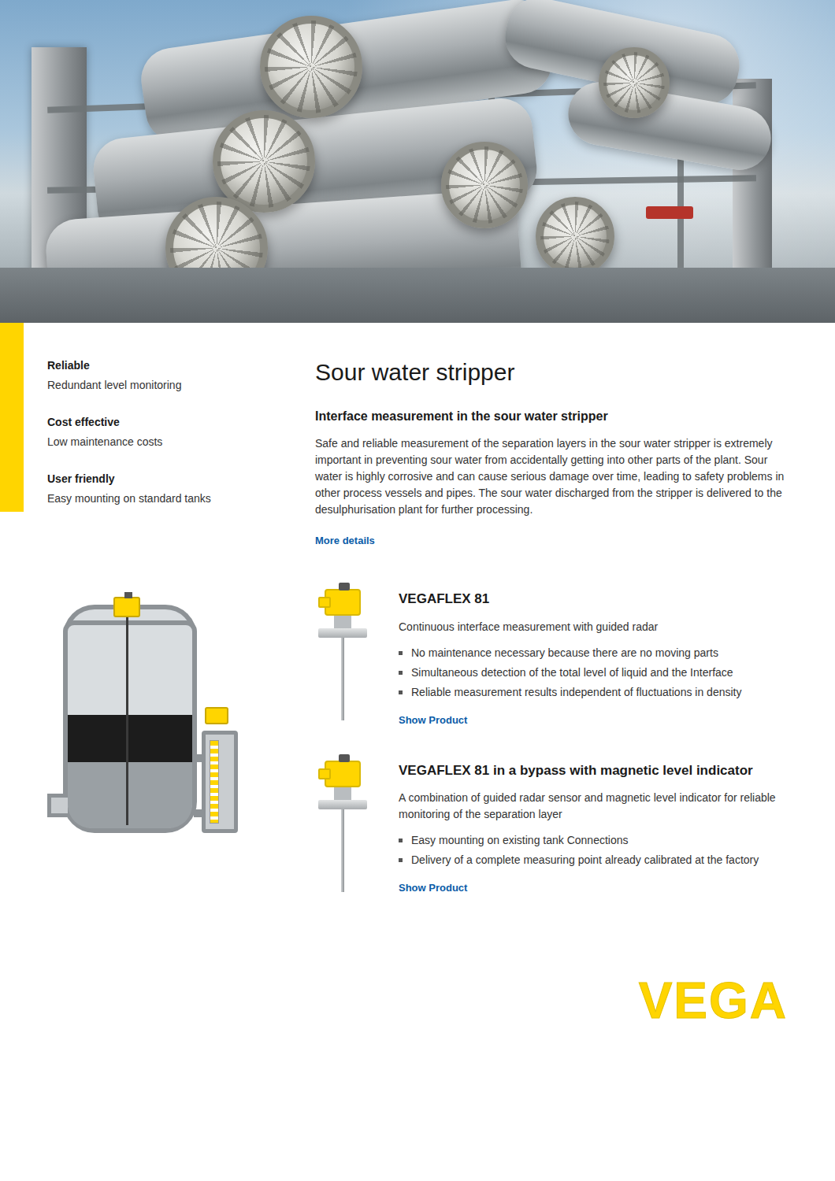Reliable
Redundant level monitoring
Cost effective
Low maintenance costs
User friendly
Easy mounting on standard tanks
Sour water stripper
Interface measurement in the sour water stripper
Safe and reliable measurement of the separation layers in the sour water stripper is extremely important in preventing sour water from accidentally getting into other parts of the plant. Sour water is highly corrosive and can cause serious damage over time, leading to safety problems in other process vessels and pipes. The sour water discharged from the stripper is delivered to the desulphurisation plant for further processing.
More details
VEGAFLEX 81
Continuous interface measurement with guided radar
No maintenance necessary because there are no moving parts
Simultaneous detection of the total level of liquid and the Interface
Reliable measurement results independent of fluctuations in density
Show Product
VEGAFLEX 81 in a bypass with magnetic level indicator
A combination of guided radar sensor and magnetic level indicator for reliable monitoring of the separation layer
Easy mounting on existing tank Connections
Delivery of a complete measuring point already calibrated at the factory
Show Product
VEGA